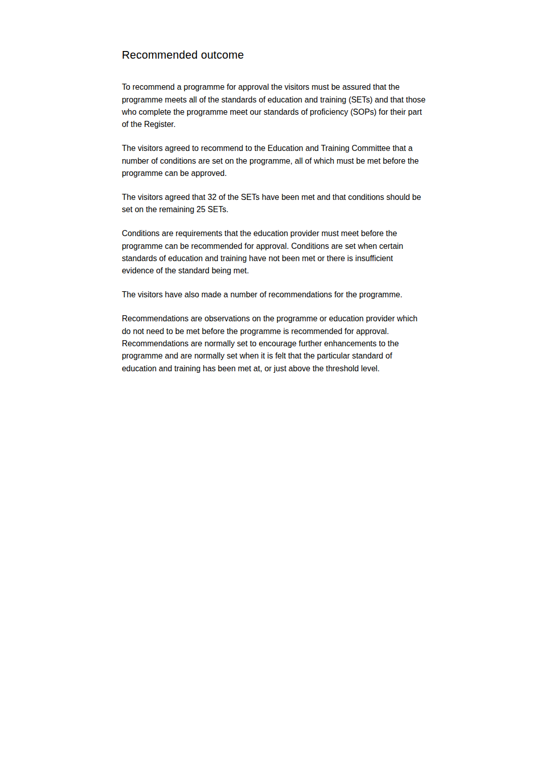Recommended outcome
To recommend a programme for approval the visitors must be assured that the programme meets all of the standards of education and training (SETs) and that those who complete the programme meet our standards of proficiency (SOPs) for their part of the Register.
The visitors agreed to recommend to the Education and Training Committee that a number of conditions are set on the programme, all of which must be met before the programme can be approved.
The visitors agreed that 32 of the SETs have been met and that conditions should be set on the remaining 25 SETs.
Conditions are requirements that the education provider must meet before the programme can be recommended for approval. Conditions are set when certain standards of education and training have not been met or there is insufficient evidence of the standard being met.
The visitors have also made a number of recommendations for the programme.
Recommendations are observations on the programme or education provider which do not need to be met before the programme is recommended for approval. Recommendations are normally set to encourage further enhancements to the programme and are normally set when it is felt that the particular standard of education and training has been met at, or just above the threshold level.